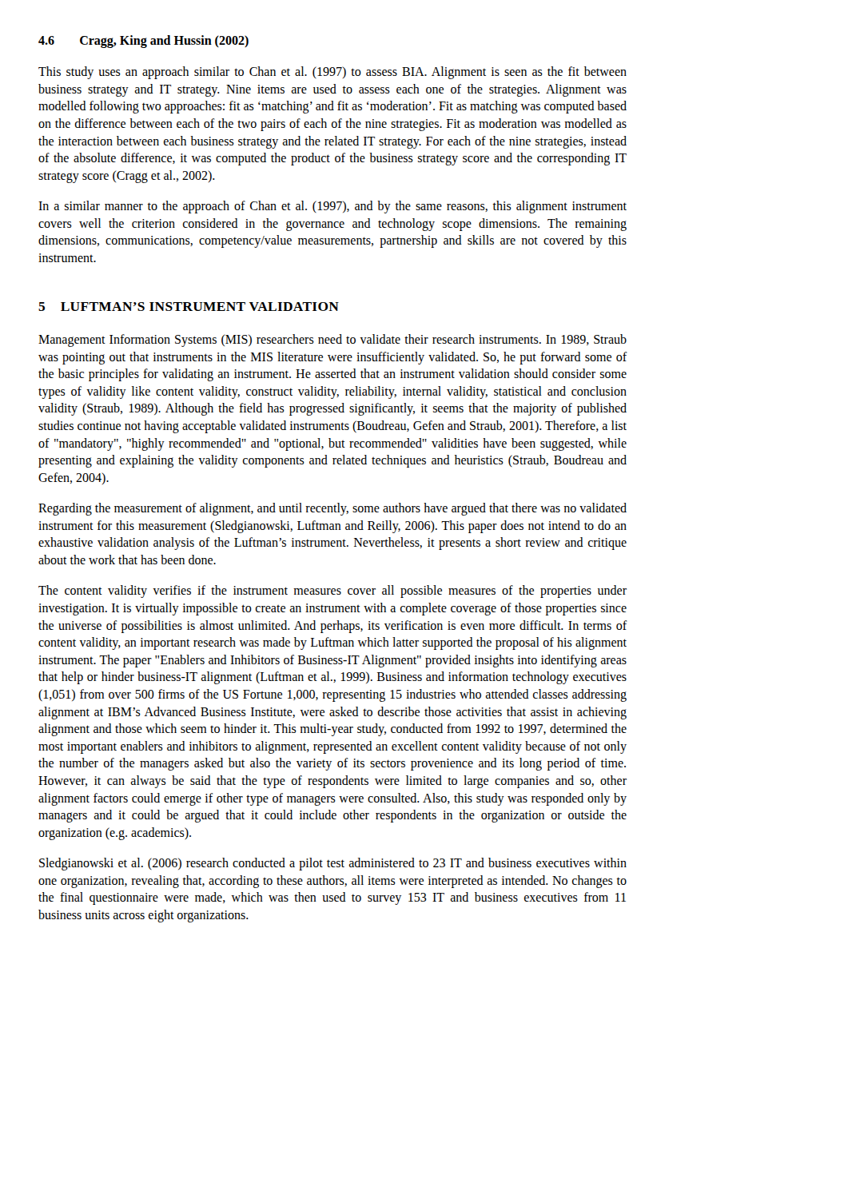4.6 Cragg, King and Hussin (2002)
This study uses an approach similar to Chan et al. (1997) to assess BIA. Alignment is seen as the fit between business strategy and IT strategy. Nine items are used to assess each one of the strategies. Alignment was modelled following two approaches: fit as ‘matching’ and fit as ‘moderation’. Fit as matching was computed based on the difference between each of the two pairs of each of the nine strategies. Fit as moderation was modelled as the interaction between each business strategy and the related IT strategy. For each of the nine strategies, instead of the absolute difference, it was computed the product of the business strategy score and the corresponding IT strategy score (Cragg et al., 2002).
In a similar manner to the approach of Chan et al. (1997), and by the same reasons, this alignment instrument covers well the criterion considered in the governance and technology scope dimensions. The remaining dimensions, communications, competency/value measurements, partnership and skills are not covered by this instrument.
5 LUFTMAN’S INSTRUMENT VALIDATION
Management Information Systems (MIS) researchers need to validate their research instruments. In 1989, Straub was pointing out that instruments in the MIS literature were insufficiently validated. So, he put forward some of the basic principles for validating an instrument. He asserted that an instrument validation should consider some types of validity like content validity, construct validity, reliability, internal validity, statistical and conclusion validity (Straub, 1989). Although the field has progressed significantly, it seems that the majority of published studies continue not having acceptable validated instruments (Boudreau, Gefen and Straub, 2001). Therefore, a list of "mandatory", "highly recommended" and "optional, but recommended" validities have been suggested, while presenting and explaining the validity components and related techniques and heuristics (Straub, Boudreau and Gefen, 2004).
Regarding the measurement of alignment, and until recently, some authors have argued that there was no validated instrument for this measurement (Sledgianowski, Luftman and Reilly, 2006). This paper does not intend to do an exhaustive validation analysis of the Luftman’s instrument. Nevertheless, it presents a short review and critique about the work that has been done.
The content validity verifies if the instrument measures cover all possible measures of the properties under investigation. It is virtually impossible to create an instrument with a complete coverage of those properties since the universe of possibilities is almost unlimited. And perhaps, its verification is even more difficult. In terms of content validity, an important research was made by Luftman which latter supported the proposal of his alignment instrument. The paper "Enablers and Inhibitors of Business-IT Alignment" provided insights into identifying areas that help or hinder business-IT alignment (Luftman et al., 1999). Business and information technology executives (1,051) from over 500 firms of the US Fortune 1,000, representing 15 industries who attended classes addressing alignment at IBM’s Advanced Business Institute, were asked to describe those activities that assist in achieving alignment and those which seem to hinder it. This multi-year study, conducted from 1992 to 1997, determined the most important enablers and inhibitors to alignment, represented an excellent content validity because of not only the number of the managers asked but also the variety of its sectors provenience and its long period of time. However, it can always be said that the type of respondents were limited to large companies and so, other alignment factors could emerge if other type of managers were consulted. Also, this study was responded only by managers and it could be argued that it could include other respondents in the organization or outside the organization (e.g. academics).
Sledgianowski et al. (2006) research conducted a pilot test administered to 23 IT and business executives within one organization, revealing that, according to these authors, all items were interpreted as intended. No changes to the final questionnaire were made, which was then used to survey 153 IT and business executives from 11 business units across eight organizations.